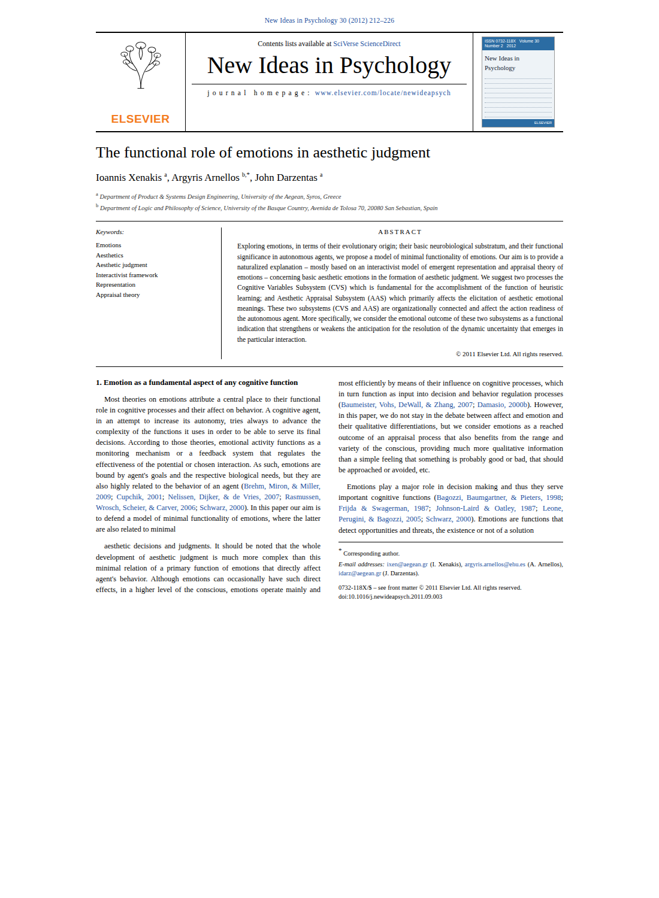New Ideas in Psychology 30 (2012) 212–226
ELSEVIER
Contents lists available at SciVerse ScienceDirect
New Ideas in Psychology
j o u r n a l h o m e p a g e : www.elsevier.com/locate/newideapsych
ISSN 0732-118X Volume 30 Number 2 2012
New Ideas in
Psychology
ELSEVIER
The functional role of emotions in aesthetic judgment
Ioannis Xenakis a, Argyris Arnellos b,*, John Darzentas a
a Department of Product & Systems Design Engineering, University of the Aegean, Syros, Greece
b Department of Logic and Philosophy of Science, University of the Basque Country, Avenida de Tolosa 70, 20080 San Sebastian, Spain
Keywords:
Emotions
Aesthetics
Aesthetic judgment
Interactivist framework
Representation
Appraisal theory
Abstract
Exploring emotions, in terms of their evolutionary origin; their basic neurobiological substratum, and their functional significance in autonomous agents, we propose a model of minimal functionality of emotions. Our aim is to provide a naturalized explanation – mostly based on an interactivist model of emergent representation and appraisal theory of emotions – concerning basic aesthetic emotions in the formation of aesthetic judgment. We suggest two processes the Cognitive Variables Subsystem (CVS) which is fundamental for the accomplishment of the function of heuristic learning; and Aesthetic Appraisal Subsystem (AAS) which primarily affects the elicitation of aesthetic emotional meanings. These two subsystems (CVS and AAS) are organizationally connected and affect the action readiness of the autonomous agent. More specifically, we consider the emotional outcome of these two subsystems as a functional indication that strengthens or weakens the anticipation for the resolution of the dynamic uncertainty that emerges in the particular interaction.
© 2011 Elsevier Ltd. All rights reserved.
1. Emotion as a fundamental aspect of any cognitive function
Most theories on emotions attribute a central place to their functional role in cognitive processes and their affect on behavior. A cognitive agent, in an attempt to increase its autonomy, tries always to advance the complexity of the functions it uses in order to be able to serve its final decisions. According to those theories, emotional activity functions as a monitoring mechanism or a feedback system that regulates the effectiveness of the potential or chosen interaction. As such, emotions are bound by agent's goals and the respective biological needs, but they are also highly related to the behavior of an agent (Brehm, Miron, & Miller, 2009; Cupchik, 2001; Nelissen, Dijker, & de Vries, 2007; Rasmussen, Wrosch, Scheier, & Carver, 2006; Schwarz, 2000). In this paper our aim is to defend a model of minimal functionality of emotions, where the latter are also related to minimal
aesthetic decisions and judgments. It should be noted that the whole development of aesthetic judgment is much more complex than this minimal relation of a primary function of emotions that directly affect agent's behavior. Although emotions can occasionally have such direct effects, in a higher level of the conscious, emotions operate mainly and most efficiently by means of their influence on cognitive processes, which in turn function as input into decision and behavior regulation processes (Baumeister, Vohs, DeWall, & Zhang, 2007; Damasio, 2000b). However, in this paper, we do not stay in the debate between affect and emotion and their qualitative differentiations, but we consider emotions as a reached outcome of an appraisal process that also benefits from the range and variety of the conscious, providing much more qualitative information than a simple feeling that something is probably good or bad, that should be approached or avoided, etc.
Emotions play a major role in decision making and thus they serve important cognitive functions (Bagozzi, Baumgartner, & Pieters, 1998; Frijda & Swagerman, 1987; Johnson-Laird & Oatley, 1987; Leone, Perugini, & Bagozzi, 2005; Schwarz, 2000). Emotions are functions that detect opportunities and threats, the existence or not of a solution
* Corresponding author.
E-mail addresses: ixen@aegean.gr (I. Xenakis), argyris.arnellos@ehu.es (A. Arnellos), idarz@aegean.gr (J. Darzentas).
0732-118X/$ – see front matter © 2011 Elsevier Ltd. All rights reserved.
doi:10.1016/j.newideapsych.2011.09.003